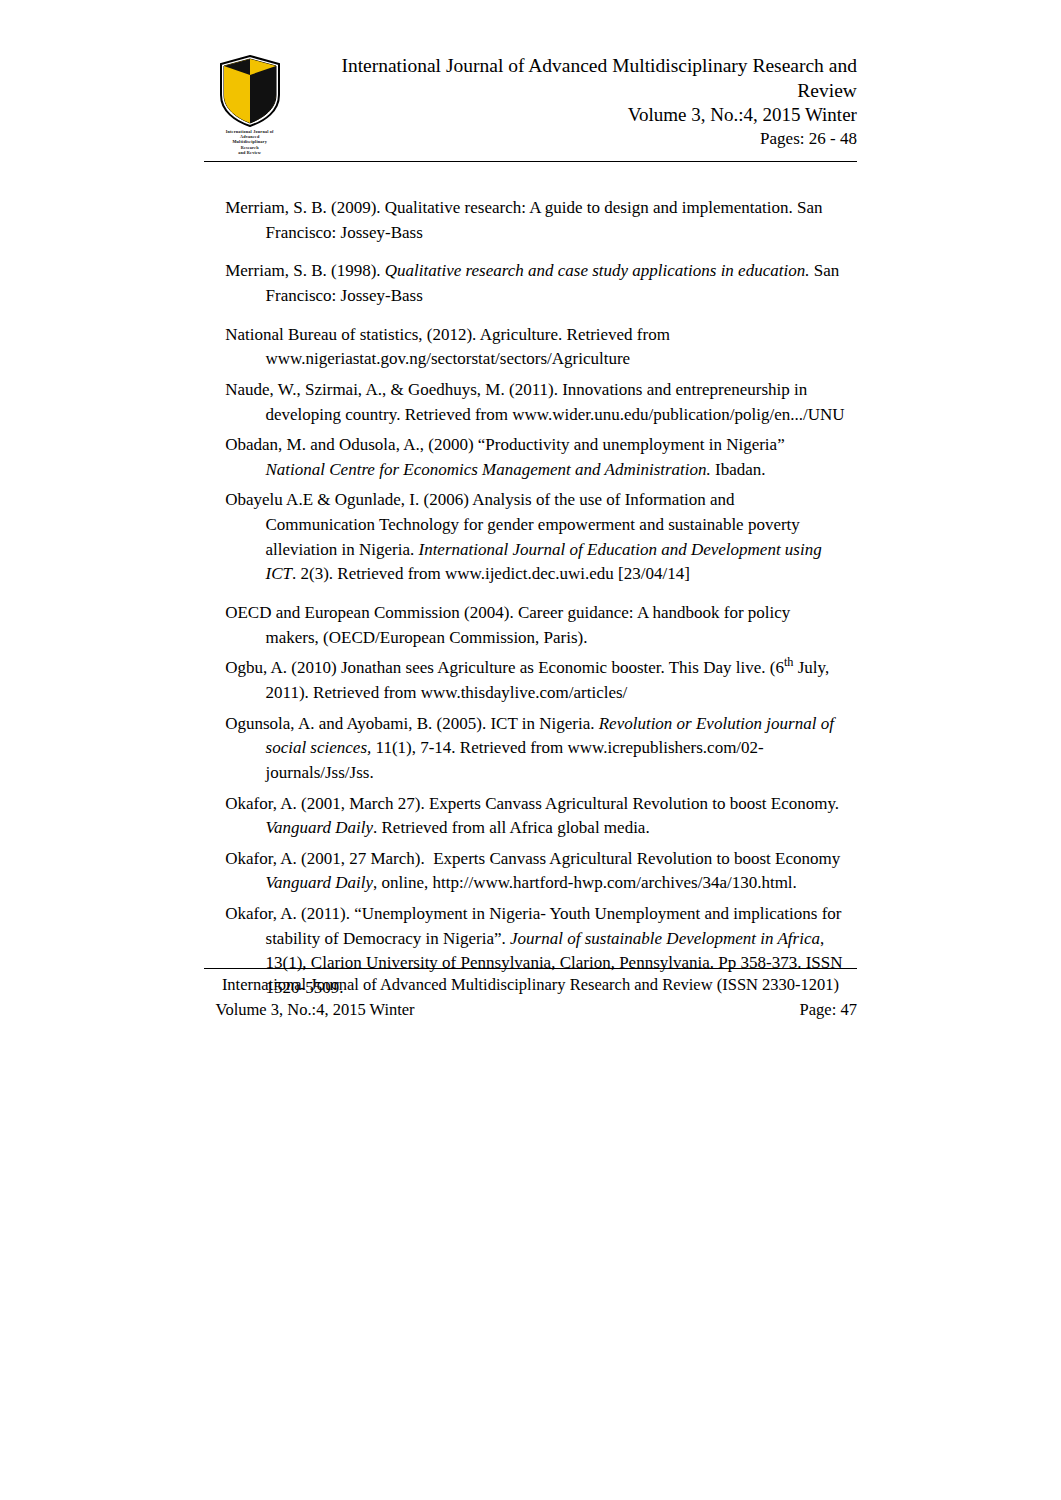International Journal of
Advanced
Multidisciplinary
Research
and Review
International Journal of Advanced Multidisciplinary Research and Review
Volume 3, No.:4, 2015 Winter
Pages: 26 - 48
Merriam, S. B. (2009). Qualitative research: A guide to design and implementation. San Francisco: Jossey-Bass
Merriam, S. B. (1998). Qualitative research and case study applications in education. San Francisco: Jossey-Bass
National Bureau of statistics, (2012). Agriculture. Retrieved from www.nigeriastat.gov.ng/sectorstat/sectors/Agriculture
Naude, W., Szirmai, A., & Goedhuys, M. (2011). Innovations and entrepreneurship in developing country. Retrieved from www.wider.unu.edu/publication/polig/en.../UNU
Obadan, M. and Odusola, A., (2000) “Productivity and unemployment in Nigeria” National Centre for Economics Management and Administration. Ibadan.
Obayelu A.E & Ogunlade, I. (2006) Analysis of the use of Information and Communication Technology for gender empowerment and sustainable poverty alleviation in Nigeria. International Journal of Education and Development using ICT. 2(3). Retrieved from www.ijedict.dec.uwi.edu [23/04/14]
OECD and European Commission (2004). Career guidance: A handbook for policy makers, (OECD/European Commission, Paris).
Ogbu, A. (2010) Jonathan sees Agriculture as Economic booster. This Day live. (6th July, 2011). Retrieved from www.thisdaylive.com/articles/
Ogunsola, A. and Ayobami, B. (2005). ICT in Nigeria. Revolution or Evolution journal of social sciences, 11(1), 7-14. Retrieved from www.icrepublishers.com/02-journals/Jss/Jss.
Okafor, A. (2001, March 27). Experts Canvass Agricultural Revolution to boost Economy. Vanguard Daily. Retrieved from all Africa global media.
Okafor, A. (2001, 27 March). Experts Canvass Agricultural Revolution to boost Economy Vanguard Daily, online, http://www.hartford-hwp.com/archives/34a/130.html.
Okafor, A. (2011). “Unemployment in Nigeria- Youth Unemployment and implications for stability of Democracy in Nigeria”. Journal of sustainable Development in Africa, 13(1), Clarion University of Pennsylvania, Clarion, Pennsylvania. Pp 358-373. ISSN 1520-5509.
International Journal of Advanced Multidisciplinary Research and Review (ISSN 2330-1201)
Volume 3, No.:4, 2015 Winter Page: 47